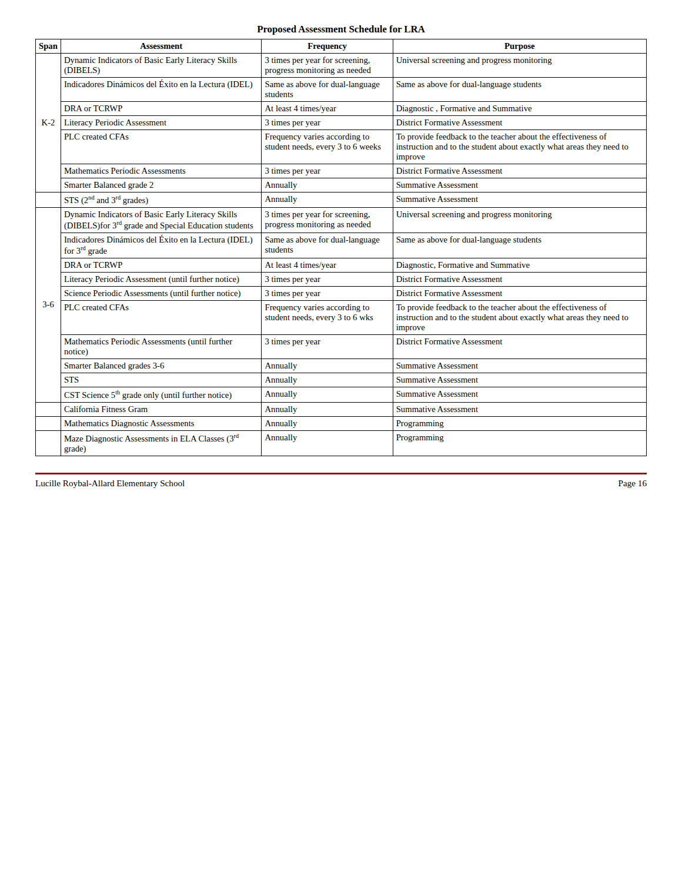Proposed Assessment Schedule for LRA
| Span | Assessment | Frequency | Purpose |
| --- | --- | --- | --- |
| K-2 | Dynamic Indicators of Basic Early Literacy Skills (DIBELS) | 3 times per year for screening, progress monitoring as needed | Universal screening and progress monitoring |
| Indicadores Dinámicos del Éxito en la Lectura (IDEL) | Same as above for dual-language students | Same as above for dual-language students |
| DRA or TCRWP | At least 4 times/year | Diagnostic , Formative and Summative |
| Literacy Periodic Assessment | 3 times per year | District Formative Assessment |
| PLC created CFAs | Frequency varies according to student needs, every 3 to 6 weeks | To provide feedback to the teacher about the effectiveness of instruction and to the student about exactly what areas they need to improve |
| Mathematics Periodic Assessments | 3 times per year | District Formative Assessment |
| Smarter Balanced grade 2 | Annually | Summative Assessment |
| | STS (2 nd and 3 rd grades) | Annually | Summative Assessment |
| 3-6 | Dynamic Indicators of Basic Early Literacy Skills (DIBELS)for 3 rd grade and Special Education students | 3 times per year for screening, progress monitoring as needed | Universal screening and progress monitoring |
| Indicadores Dinámicos del Éxito en la Lectura (IDEL) for 3 rd grade | Same as above for dual-language students | Same as above for dual-language students |
| DRA or TCRWP | At least 4 times/year | Diagnostic, Formative and Summative |
| Literacy Periodic Assessment (until further notice) | 3 times per year | District Formative Assessment |
| Science Periodic Assessments (until further notice) | 3 times per year | District Formative Assessment |
| PLC created CFAs | Frequency varies according to student needs, every 3 to 6 wks | To provide feedback to the teacher about the effectiveness of instruction and to the student about exactly what areas they need to improve |
| Mathematics Periodic Assessments (until further notice) | 3 times per year | District Formative Assessment |
| Smarter Balanced grades 3-6 | Annually | Summative Assessment |
| STS | Annually | Summative Assessment |
| CST Science 5 th grade only (until further notice) | Annually | Summative Assessment |
| | California Fitness Gram | Annually | Summative Assessment |
| | Mathematics Diagnostic Assessments | Annually | Programming |
| | Maze Diagnostic Assessments in ELA Classes (3 rd grade) | Annually | Programming |
Lucille Roybal-Allard Elementary School Page 16